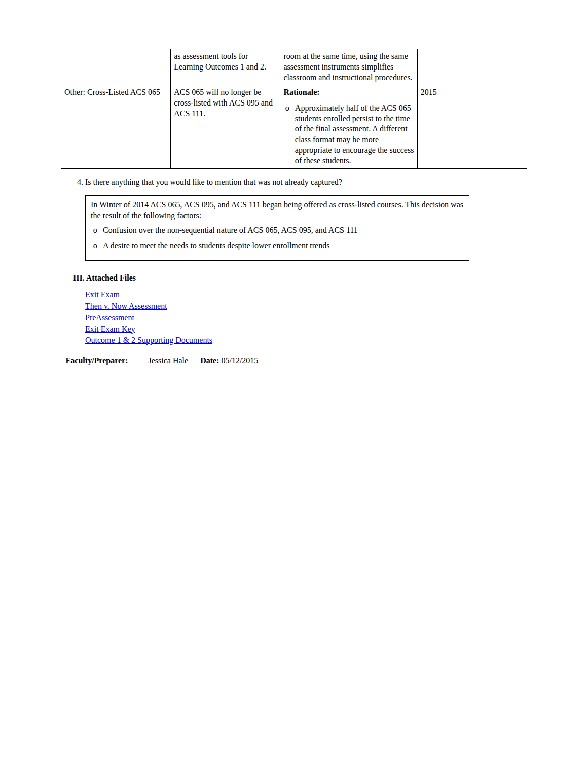| | as assessment tools for Learning Outcomes 1 and 2. | room at the same time, using the same assessment instruments simplifies classroom and instructional procedures. | |
| Other: Cross-Listed ACS 065 | ACS 065 will no longer be cross-listed with ACS 095 and ACS 111. | Rationale: Approximately half of the ACS 065 students enrolled persist to the time of the final assessment. A different class format may be more appropriate to encourage the success of these students. | 2015 |
Is there anything that you would like to mention that was not already captured?
In Winter of 2014 ACS 065, ACS 095, and ACS 111 began being offered as cross-listed courses. This decision was the result of the following factors:
Confusion over the non-sequential nature of ACS 065, ACS 095, and ACS 111
A desire to meet the needs to students despite lower enrollment trends
III. Attached Files
Exit Exam Then v. Now Assessment PreAssessment Exit Exam Key Outcome 1 & 2 Supporting Documents
Faculty/Preparer: Jessica Hale Date: 05/12/2015